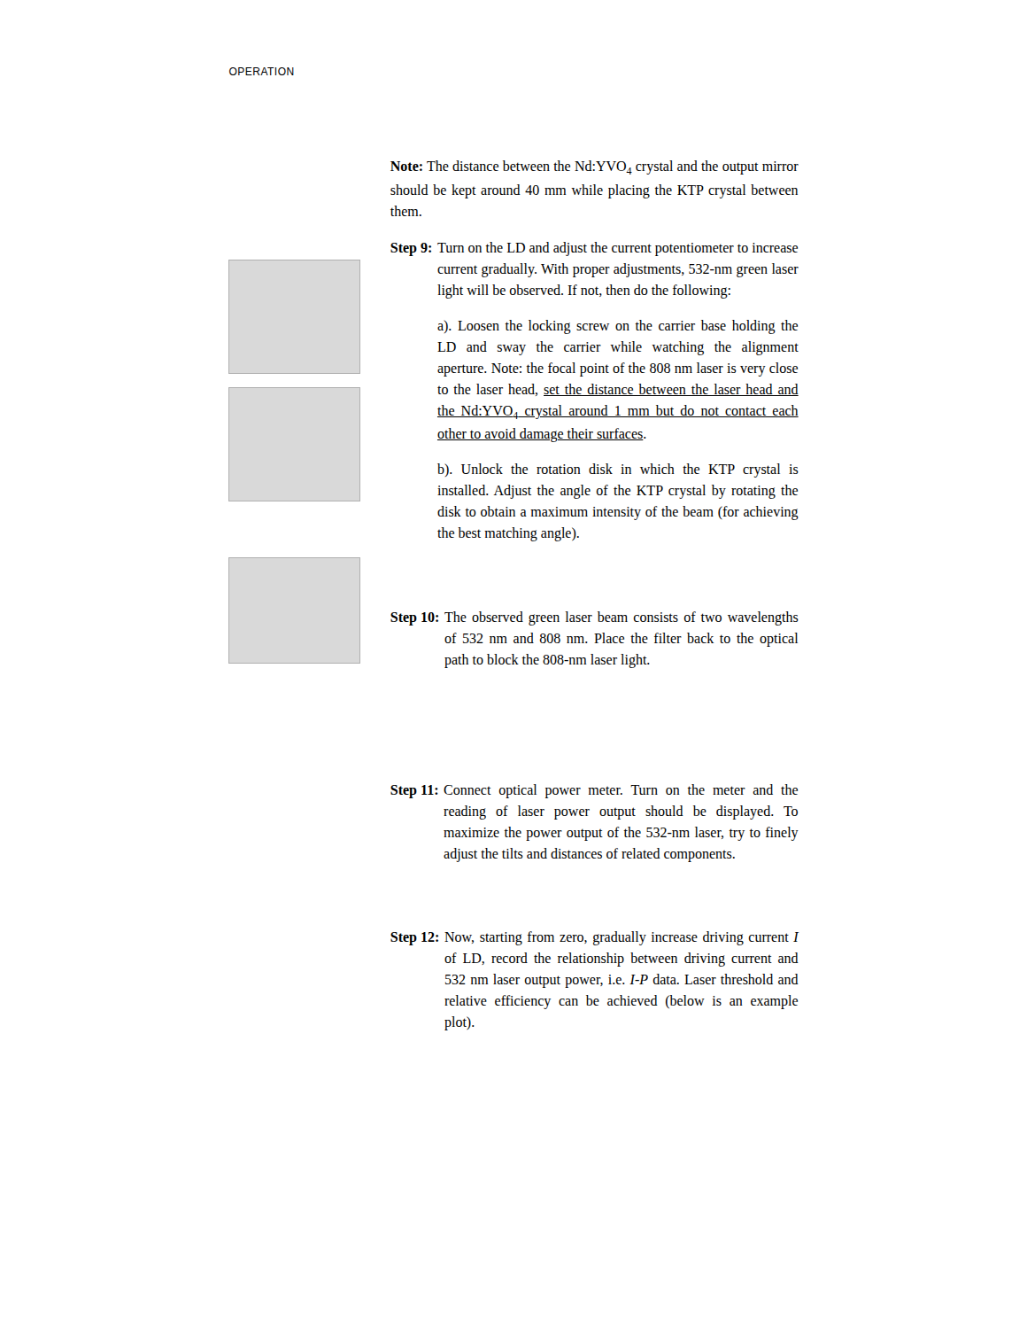OPERATION
Note: The distance between the Nd:YVO4 crystal and the output mirror should be kept around 40 mm while placing the KTP crystal between them.
Step 9:
Turn on the LD and adjust the current potentiometer to increase current gradually. With proper adjustments, 532-nm green laser light will be observed. If not, then do the following:
a). Loosen the locking screw on the carrier base holding the LD and sway the carrier while watching the alignment aperture. Note: the focal point of the 808 nm laser is very close to the laser head, set the distance between the laser head and the Nd:YVO4 crystal around 1 mm but do not contact each other to avoid damage their surfaces.
b). Unlock the rotation disk in which the KTP crystal is installed. Adjust the angle of the KTP crystal by rotating the disk to obtain a maximum intensity of the beam (for achieving the best matching angle).
Step 10:
The observed green laser beam consists of two wavelengths of 532 nm and 808 nm. Place the filter back to the optical path to block the 808-nm laser light.
Step 11:
Connect optical power meter. Turn on the meter and the reading of laser power output should be displayed. To maximize the power output of the 532-nm laser, try to finely adjust the tilts and distances of related components.
Step 12:
Now, starting from zero, gradually increase driving current I of LD, record the relationship between driving current and 532 nm laser output power, i.e. I-P data. Laser threshold and relative efficiency can be achieved (below is an example plot).